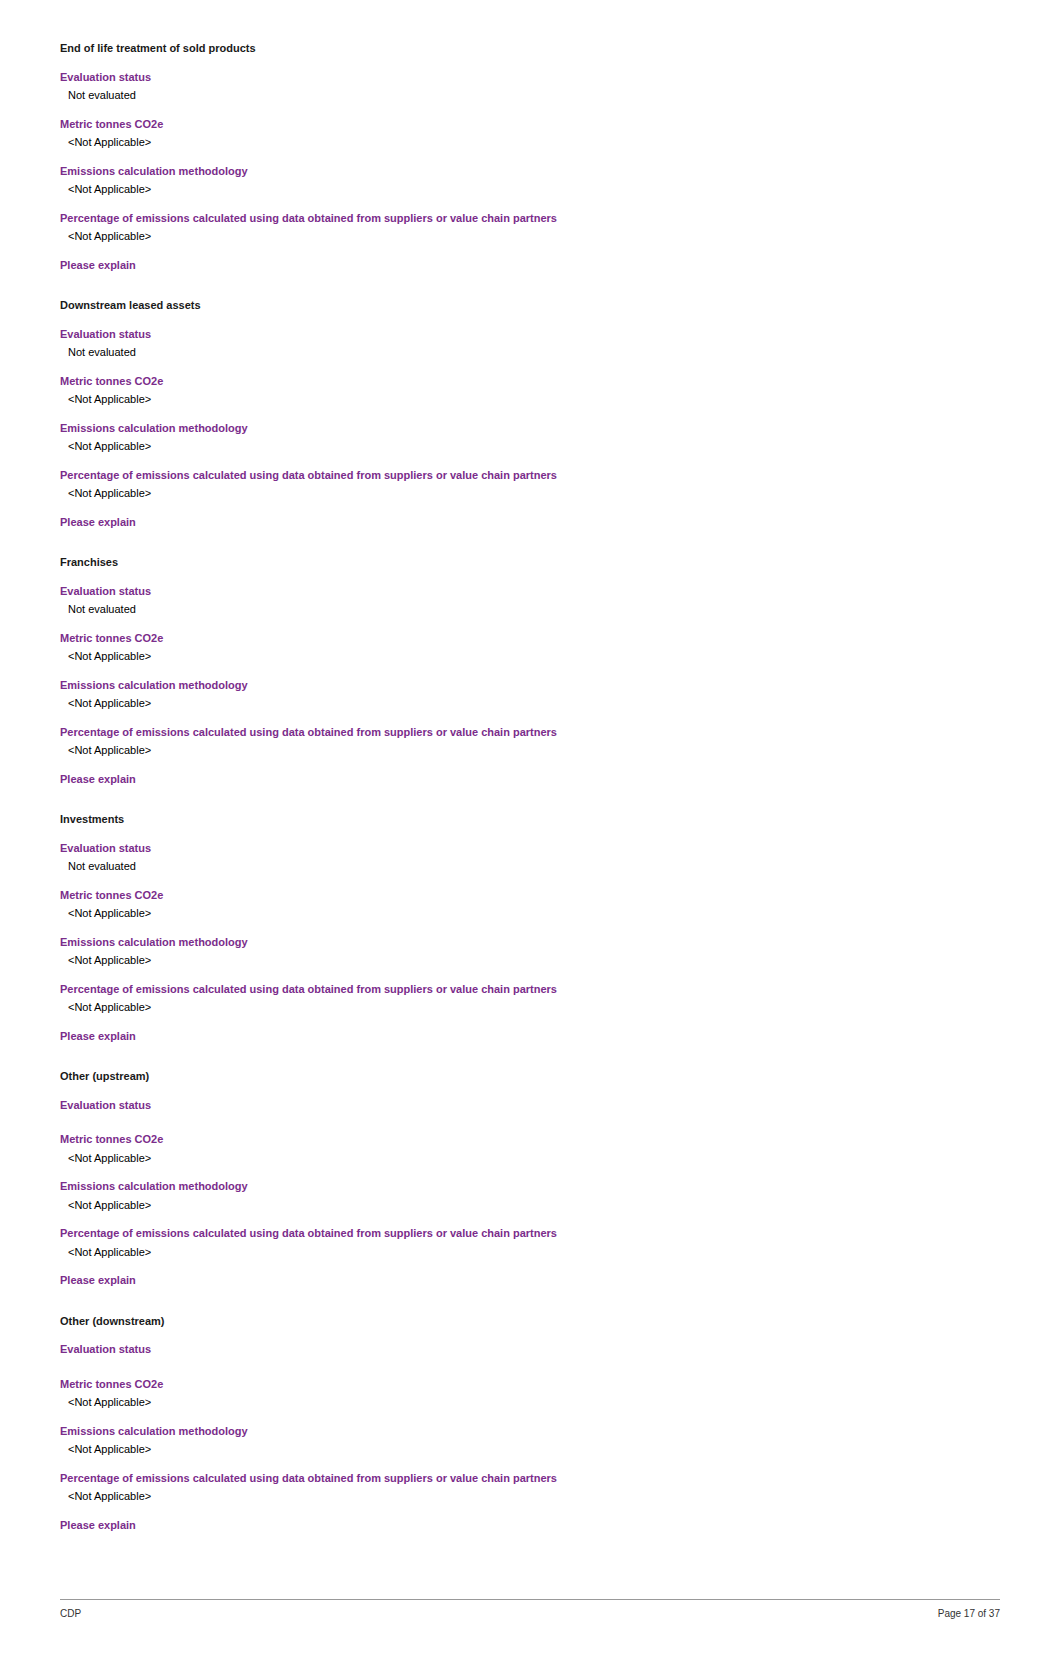End of life treatment of sold products
Evaluation status
Not evaluated
Metric tonnes CO2e
<Not Applicable>
Emissions calculation methodology
<Not Applicable>
Percentage of emissions calculated using data obtained from suppliers or value chain partners
<Not Applicable>
Please explain
Downstream leased assets
Evaluation status
Not evaluated
Metric tonnes CO2e
<Not Applicable>
Emissions calculation methodology
<Not Applicable>
Percentage of emissions calculated using data obtained from suppliers or value chain partners
<Not Applicable>
Please explain
Franchises
Evaluation status
Not evaluated
Metric tonnes CO2e
<Not Applicable>
Emissions calculation methodology
<Not Applicable>
Percentage of emissions calculated using data obtained from suppliers or value chain partners
<Not Applicable>
Please explain
Investments
Evaluation status
Not evaluated
Metric tonnes CO2e
<Not Applicable>
Emissions calculation methodology
<Not Applicable>
Percentage of emissions calculated using data obtained from suppliers or value chain partners
<Not Applicable>
Please explain
Other (upstream)
Evaluation status
Metric tonnes CO2e
<Not Applicable>
Emissions calculation methodology
<Not Applicable>
Percentage of emissions calculated using data obtained from suppliers or value chain partners
<Not Applicable>
Please explain
Other (downstream)
Evaluation status
Metric tonnes CO2e
<Not Applicable>
Emissions calculation methodology
<Not Applicable>
Percentage of emissions calculated using data obtained from suppliers or value chain partners
<Not Applicable>
Please explain
CDP Page 17 of 37